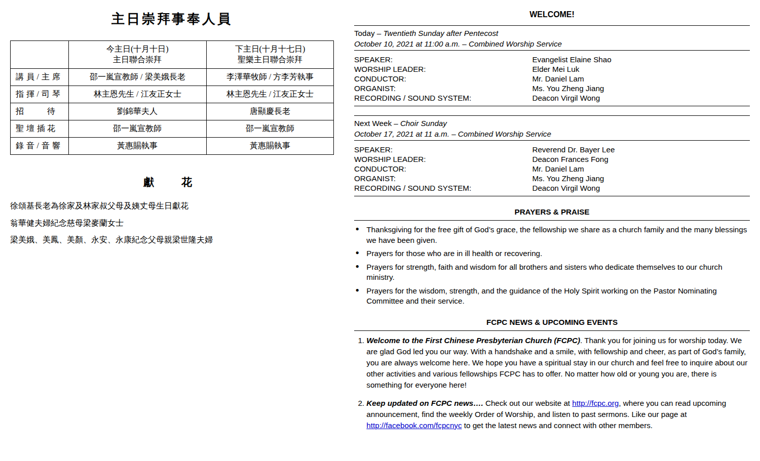主日崇拜事奉人員
| | 今主日(十月十日) 主日聯合崇拜 | 下主日(十月十七日) 聖樂主日聯合崇拜 |
| 講員/主席 | 邵一嵐宣教師 / 梁美娥長老 | 李澤華牧師 / 方李芳執事 |
| 指揮/司琴 | 林主恩先生 / 江友正女士 | 林主恩先生 / 江友正女士 |
| 招 待 | 劉錦華夫人 | 唐顯慶長老 |
| 聖壇插花 | 邵一嵐宣教師 | 邵一嵐宣教師 |
| 錄音/音響 | 黃惠賜執事 | 黃惠賜執事 |
獻　花
徐頌基長老為徐家及林家叔父母及姨丈母生日獻花
翁華健夫婦紀念慈母梁麥蘭女士
梁美娥、美鳳、美顏、永安、永康紀念父母親梁世隆夫婦
WELCOME!
Today – Twentieth Sunday after Pentecost
October 10, 2021 at 11:00 a.m. – Combined Worship Service
| SPEAKER: | Evangelist Elaine Shao |
| WORSHIP LEADER: | Elder Mei Luk |
| CONDUCTOR: | Mr. Daniel Lam |
| ORGANIST: | Ms. You Zheng Jiang |
| RECORDING / SOUND SYSTEM: | Deacon Virgil Wong |
Next Week – Choir Sunday
October 17, 2021 at 11 a.m. – Combined Worship Service
| SPEAKER: | Reverend Dr. Bayer Lee |
| WORSHIP LEADER: | Deacon Frances Fong |
| CONDUCTOR: | Mr. Daniel Lam |
| ORGANIST: | Ms. You Zheng Jiang |
| RECORDING / SOUND SYSTEM: | Deacon Virgil Wong |
PRAYERS & PRAISE
Thanksgiving for the free gift of God’s grace, the fellowship we share as a church family and the many blessings we have been given.
Prayers for those who are in ill health or recovering.
Prayers for strength, faith and wisdom for all brothers and sisters who dedicate themselves to our church ministry.
Prayers for the wisdom, strength, and the guidance of the Holy Spirit working on the Pastor Nominating Committee and their service.
FCPC NEWS & UPCOMING EVENTS
Welcome to the First Chinese Presbyterian Church (FCPC). Thank you for joining us for worship today. We are glad God led you our way. With a handshake and a smile, with fellowship and cheer, as part of God’s family, you are always welcome here. We hope you have a spiritual stay in our church and feel free to inquire about our other activities and various fellowships FCPC has to offer. No matter how old or young you are, there is something for everyone here!
Keep updated on FCPC news…. Check out our website at http://fcpc.org, where you can read upcoming announcement, find the weekly Order of Worship, and listen to past sermons. Like our page at http://facebook.com/fcpcnyc to get the latest news and connect with other members.